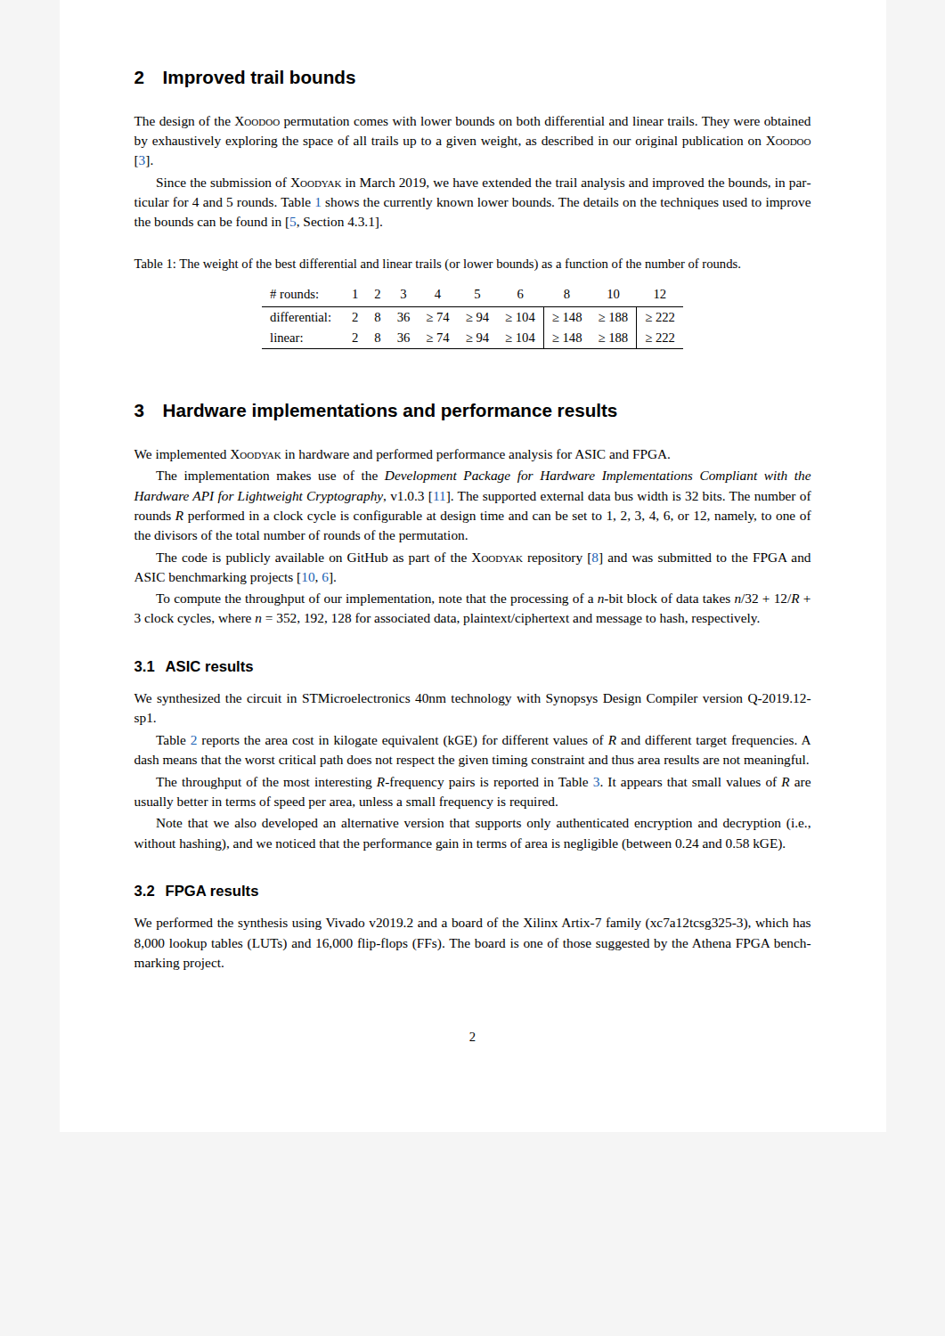2 Improved trail bounds
The design of the Xoodoo permutation comes with lower bounds on both differential and linear trails. They were obtained by exhaustively exploring the space of all trails up to a given weight, as described in our original publication on Xoodoo [3].
Since the submission of Xoodyak in March 2019, we have extended the trail analysis and improved the bounds, in particular for 4 and 5 rounds. Table 1 shows the currently known lower bounds. The details on the techniques used to improve the bounds can be found in [5, Section 4.3.1].
Table 1: The weight of the best differential and linear trails (or lower bounds) as a function of the number of rounds.
| # rounds: | 1 | 2 | 3 | 4 | 5 | 6 | 8 | 10 | 12 |
| --- | --- | --- | --- | --- | --- | --- | --- | --- | --- |
| differential: | 2 | 8 | 36 | ≥ 74 | ≥ 94 | ≥ 104 | ≥ 148 | ≥ 188 | ≥ 222 |
| linear: | 2 | 8 | 36 | ≥ 74 | ≥ 94 | ≥ 104 | ≥ 148 | ≥ 188 | ≥ 222 |
3 Hardware implementations and performance results
We implemented Xoodyak in hardware and performed performance analysis for ASIC and FPGA.
The implementation makes use of the Development Package for Hardware Implementations Compliant with the Hardware API for Lightweight Cryptography, v1.0.3 [11]. The supported external data bus width is 32 bits. The number of rounds R performed in a clock cycle is configurable at design time and can be set to 1, 2, 3, 4, 6, or 12, namely, to one of the divisors of the total number of rounds of the permutation.
The code is publicly available on GitHub as part of the Xoodyak repository [8] and was submitted to the FPGA and ASIC benchmarking projects [10, 6].
To compute the throughput of our implementation, note that the processing of a n-bit block of data takes n/32 + 12/R + 3 clock cycles, where n = 352, 192, 128 for associated data, plaintext/ciphertext and message to hash, respectively.
3.1 ASIC results
We synthesized the circuit in STMicroelectronics 40nm technology with Synopsys Design Compiler version Q-2019.12-sp1.
Table 2 reports the area cost in kilogate equivalent (kGE) for different values of R and different target frequencies. A dash means that the worst critical path does not respect the given timing constraint and thus area results are not meaningful.
The throughput of the most interesting R-frequency pairs is reported in Table 3. It appears that small values of R are usually better in terms of speed per area, unless a small frequency is required.
Note that we also developed an alternative version that supports only authenticated encryption and decryption (i.e., without hashing), and we noticed that the performance gain in terms of area is negligible (between 0.24 and 0.58 kGE).
3.2 FPGA results
We performed the synthesis using Vivado v2019.2 and a board of the Xilinx Artix-7 family (xc7a12tcsg325-3), which has 8,000 lookup tables (LUTs) and 16,000 flip-flops (FFs). The board is one of those suggested by the Athena FPGA benchmarking project.
2